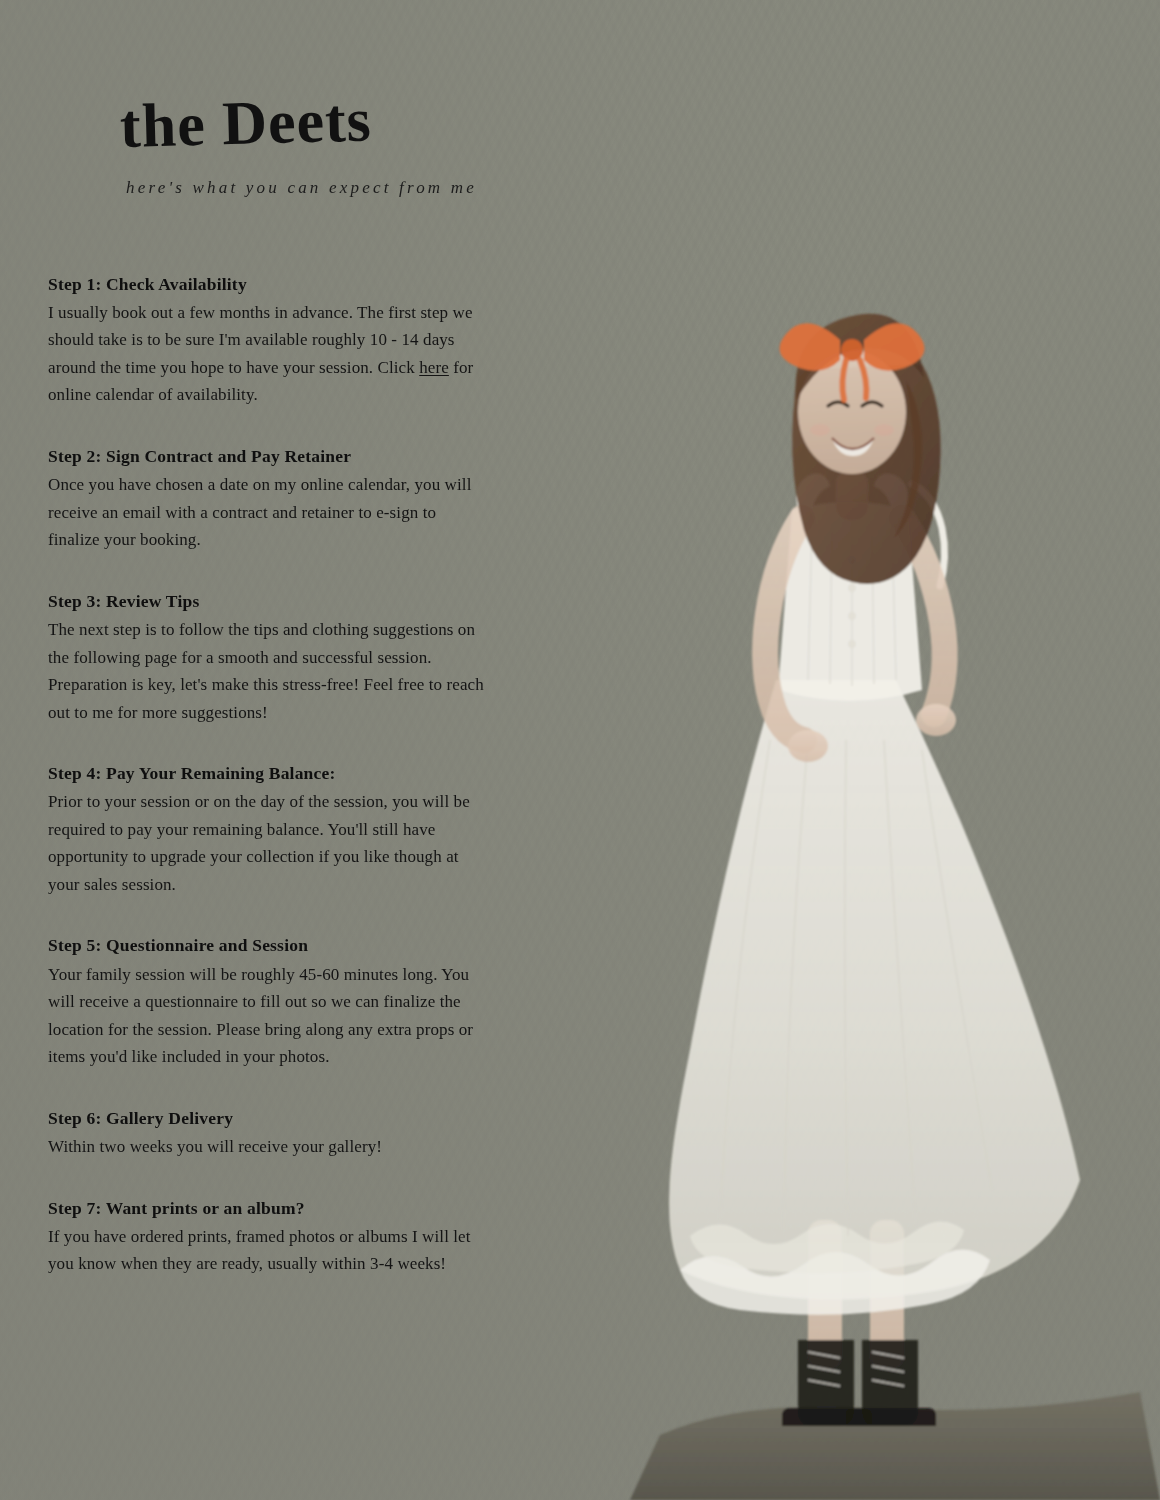the Deets
here's what you can expect from me
Step 1: Check Availability
I usually book out a few months in advance. The first step we should take is to be sure I'm available roughly 10 - 14 days around the time you hope to have your session. Click here for online calendar of availability.
Step 2: Sign Contract and Pay Retainer
Once you have chosen a date on my online calendar, you will receive an email with a contract and retainer to e-sign to finalize your booking.
Step 3: Review Tips
The next step is to follow the tips and clothing suggestions on the following page for a smooth and successful session. Preparation is key, let's make this stress-free! Feel free to reach out to me for more suggestions!
Step 4: Pay Your Remaining Balance:
Prior to your session or on the day of the session, you will be required to pay your remaining balance. You'll still have opportunity to upgrade your collection if you like though at your sales session.
Step 5: Questionnaire and Session
Your family session will be roughly 45-60 minutes long. You will receive a questionnaire to fill out so we can finalize the location for the session. Please bring along any extra props or items you'd like included in your photos.
Step 6: Gallery Delivery
Within two weeks you will receive your gallery!
Step 7: Want prints or an album?
If you have ordered prints, framed photos or albums I will let you know when they are ready, usually within 3-4 weeks!